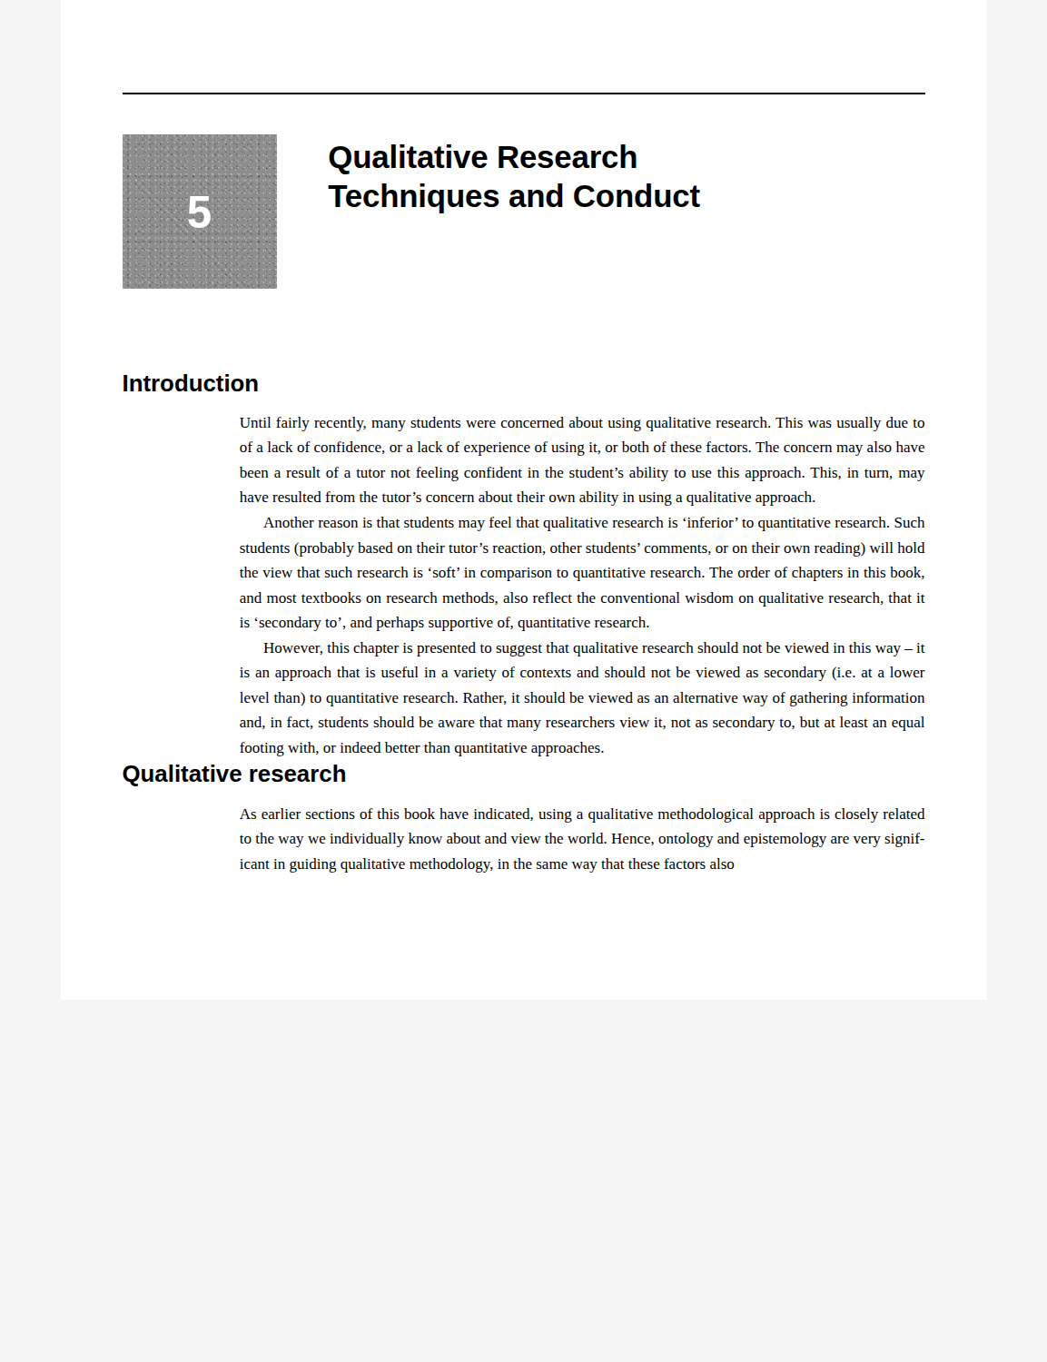5
Qualitative Research
Techniques and Conduct
Introduction
Until fairly recently, many students were concerned about using qualitative research. This was usually due to of a lack of confidence, or a lack of experience of using it, or both of these factors. The concern may also have been a result of a tutor not feeling confident in the student’s ability to use this approach. This, in turn, may have resulted from the tutor’s concern about their own ability in using a qualitative approach.
Another reason is that students may feel that qualitative research is ‘inferior’ to quantitative research. Such students (probably based on their tutor’s reaction, other students’ comments, or on their own reading) will hold the view that such research is ‘soft’ in comparison to quantitative research. The order of chapters in this book, and most textbooks on research methods, also reflect the conventional wisdom on qualitative research, that it is ‘secondary to’, and perhaps supportive of, quantitative research.
However, this chapter is presented to suggest that qualitative research should not be viewed in this way – it is an approach that is useful in a variety of contexts and should not be viewed as secondary (i.e. at a lower level than) to quantitative research. Rather, it should be viewed as an alternative way of gathering information and, in fact, students should be aware that many researchers view it, not as secondary to, but at least an equal footing with, or indeed better than quantitative approaches.
Qualitative research
As earlier sections of this book have indicated, using a qualitative methodological approach is closely related to the way we individually know about and view the world. Hence, ontology and epistemology are very significant in guiding qualitative methodology, in the same way that these factors also